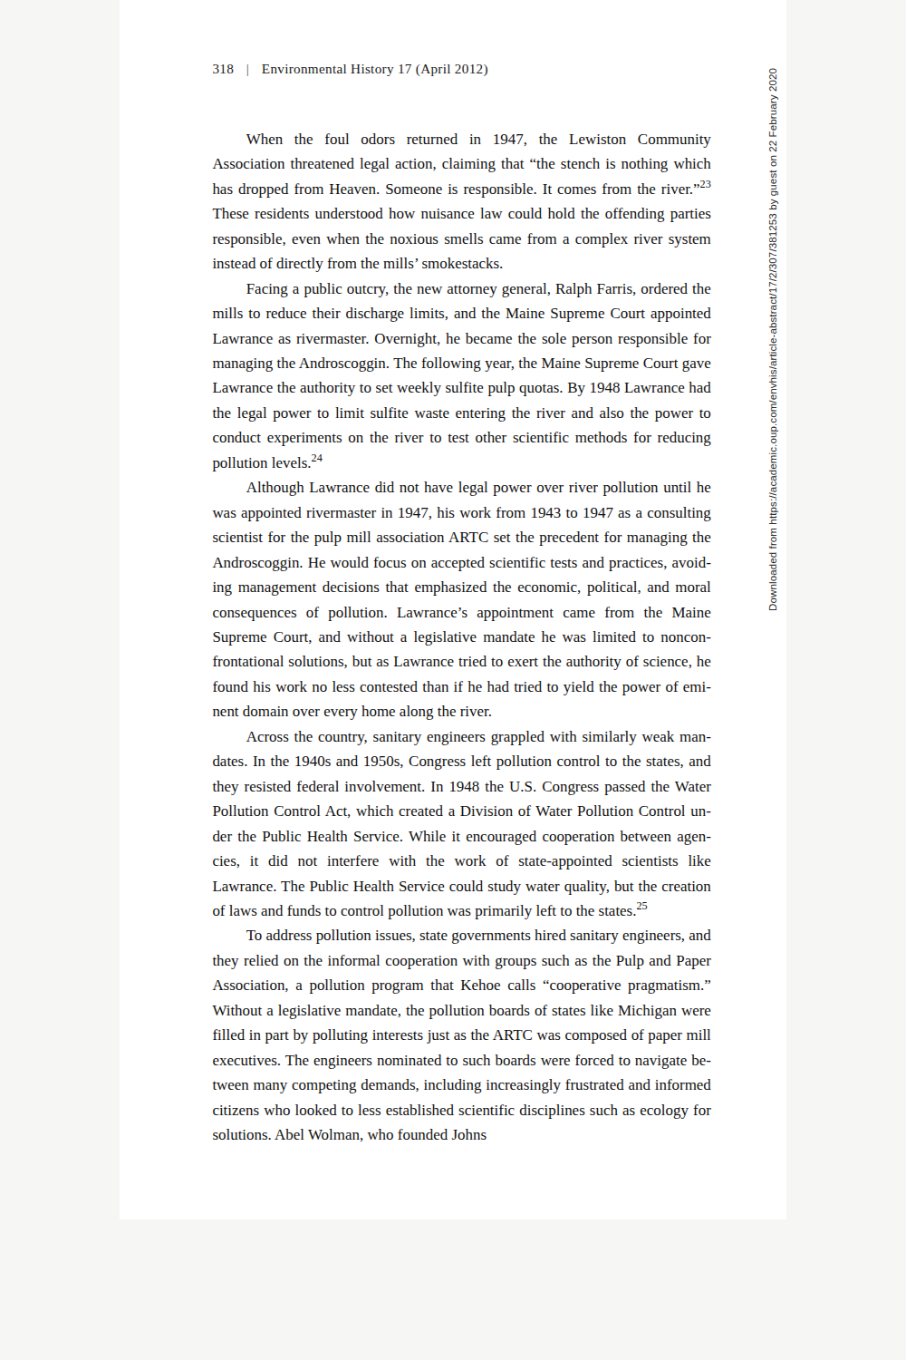Downloaded from https://academic.oup.com/envhis/article-abstract/17/2/307/381253 by guest on 22 February 2020
318|Environmental History 17 (April 2012)
When the foul odors returned in 1947, the Lewiston Community Association threatened legal action, claiming that “the stench is nothing which has dropped from Heaven. Someone is responsible. It comes from the river.”23 These residents understood how nuisance law could hold the offending parties responsible, even when the noxious smells came from a complex river system instead of directly from the mills’ smokestacks.
Facing a public outcry, the new attorney general, Ralph Farris, ordered the mills to reduce their discharge limits, and the Maine Supreme Court appointed Lawrance as rivermaster. Overnight, he became the sole person responsible for managing the Androscoggin. The following year, the Maine Supreme Court gave Lawrance the authority to set weekly sulfite pulp quotas. By 1948 Lawrance had the legal power to limit sulfite waste entering the river and also the power to conduct experiments on the river to test other scientific methods for reducing pollution levels.24
Although Lawrance did not have legal power over river pollution until he was appointed rivermaster in 1947, his work from 1943 to 1947 as a consulting scientist for the pulp mill association ARTC set the precedent for managing the Androscoggin. He would focus on accepted scientific tests and practices, avoiding management decisions that emphasized the economic, political, and moral consequences of pollution. Lawrance’s appointment came from the Maine Supreme Court, and without a legislative mandate he was limited to nonconfrontational solutions, but as Lawrance tried to exert the authority of science, he found his work no less contested than if he had tried to yield the power of eminent domain over every home along the river.
Across the country, sanitary engineers grappled with similarly weak mandates. In the 1940s and 1950s, Congress left pollution control to the states, and they resisted federal involvement. In 1948 the U.S. Congress passed the Water Pollution Control Act, which created a Division of Water Pollution Control under the Public Health Service. While it encouraged cooperation between agencies, it did not interfere with the work of state-appointed scientists like Lawrance. The Public Health Service could study water quality, but the creation of laws and funds to control pollution was primarily left to the states.25
To address pollution issues, state governments hired sanitary engineers, and they relied on the informal cooperation with groups such as the Pulp and Paper Association, a pollution program that Kehoe calls “cooperative pragmatism.” Without a legislative mandate, the pollution boards of states like Michigan were filled in part by polluting interests just as the ARTC was composed of paper mill executives. The engineers nominated to such boards were forced to navigate between many competing demands, including increasingly frustrated and informed citizens who looked to less established scientific disciplines such as ecology for solutions. Abel Wolman, who founded Johns